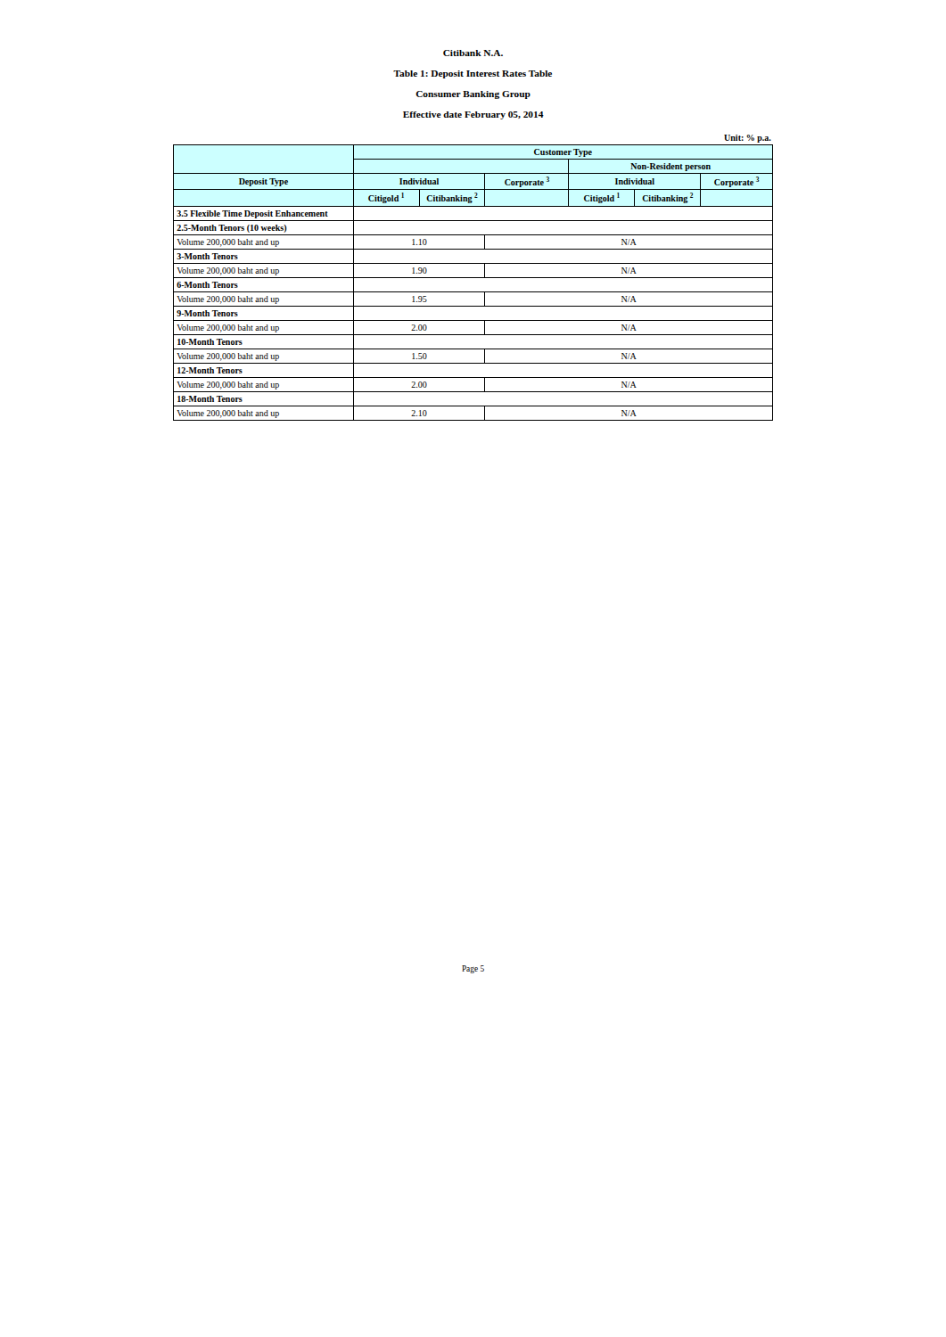Citibank N.A.
Table 1: Deposit Interest Rates Table
Consumer Banking Group
Effective date February 05, 2014
Unit: % p.a.
| | Customer Type |
| --- | --- |
| | Non-Resident person |
| Deposit Type | Individual | Corporate 3 | Individual | Corporate 3 |
| | Citigold 1 | Citibanking 2 | | Citigold 1 | Citibanking 2 | |
| 3.5 Flexible Time Deposit Enhancement | |
| 2.5-Month Tenors (10 weeks) | |
| Volume 200,000 baht and up | 1.10 | N/A |
| 3-Month Tenors | |
| Volume 200,000 baht and up | 1.90 | N/A |
| 6-Month Tenors | |
| Volume 200,000 baht and up | 1.95 | N/A |
| 9-Month Tenors | |
| Volume 200,000 baht and up | 2.00 | N/A |
| 10-Month Tenors | |
| Volume 200,000 baht and up | 1.50 | N/A |
| 12-Month Tenors | |
| Volume 200,000 baht and up | 2.00 | N/A |
| 18-Month Tenors | |
| Volume 200,000 baht and up | 2.10 | N/A |
Page 5